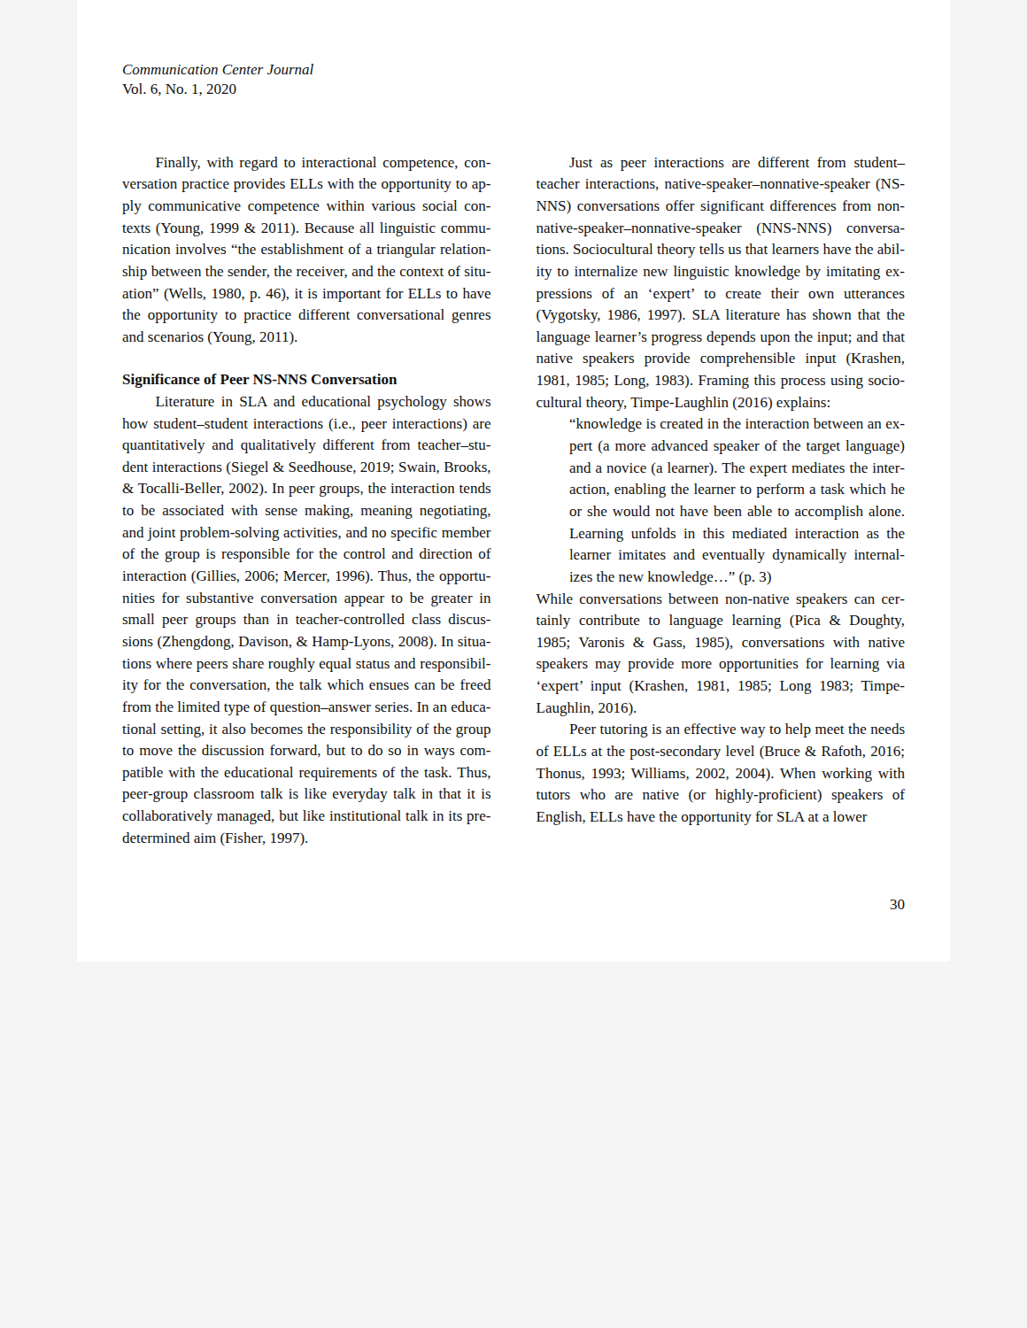Communication Center Journal Vol. 6, No. 1, 2020
Finally, with regard to interactional competence, conversation practice provides ELLs with the opportunity to apply communicative competence within various social contexts (Young, 1999 & 2011). Because all linguistic communication involves “the establishment of a triangular relationship between the sender, the receiver, and the context of situation” (Wells, 1980, p. 46), it is important for ELLs to have the opportunity to practice different conversational genres and scenarios (Young, 2011).
Significance of Peer NS-NNS Conversation
Literature in SLA and educational psychology shows how student–student interactions (i.e., peer interactions) are quantitatively and qualitatively different from teacher–student interactions (Siegel & Seedhouse, 2019; Swain, Brooks, & Tocalli-Beller, 2002). In peer groups, the interaction tends to be associated with sense making, meaning negotiating, and joint problem-solving activities, and no specific member of the group is responsible for the control and direction of interaction (Gillies, 2006; Mercer, 1996). Thus, the opportunities for substantive conversation appear to be greater in small peer groups than in teacher-controlled class discussions (Zhengdong, Davison, & Hamp-Lyons, 2008). In situations where peers share roughly equal status and responsibility for the conversation, the talk which ensues can be freed from the limited type of question–answer series. In an educational setting, it also becomes the responsibility of the group to move the discussion forward, but to do so in ways compatible with the educational requirements of the task. Thus, peer-group classroom talk is like everyday talk in that it is collaboratively managed, but like institutional talk in its predetermined aim (Fisher, 1997).
Just as peer interactions are different from student–teacher interactions, native-speaker–nonnative-speaker (NS-NNS) conversations offer significant differences from nonnative-speaker–nonnative-speaker (NNS-NNS) conversations. Sociocultural theory tells us that learners have the ability to internalize new linguistic knowledge by imitating expressions of an ‘expert’ to create their own utterances (Vygotsky, 1986, 1997). SLA literature has shown that the language learner’s progress depends upon the input; and that native speakers provide comprehensible input (Krashen, 1981, 1985; Long, 1983). Framing this process using sociocultural theory, Timpe-Laughlin (2016) explains:
“knowledge is created in the interaction between an expert (a more advanced speaker of the target language) and a novice (a learner). The expert mediates the interaction, enabling the learner to perform a task which he or she would not have been able to accomplish alone. Learning unfolds in this mediated interaction as the learner imitates and eventually dynamically internalizes the new knowledge…” (p. 3)
While conversations between non-native speakers can certainly contribute to language learning (Pica & Doughty, 1985; Varonis & Gass, 1985), conversations with native speakers may provide more opportunities for learning via ‘expert’ input (Krashen, 1981, 1985; Long 1983; Timpe-Laughlin, 2016).
Peer tutoring is an effective way to help meet the needs of ELLs at the post-secondary level (Bruce & Rafoth, 2016; Thonus, 1993; Williams, 2002, 2004). When working with tutors who are native (or highly-proficient) speakers of English, ELLs have the opportunity for SLA at a lower
30